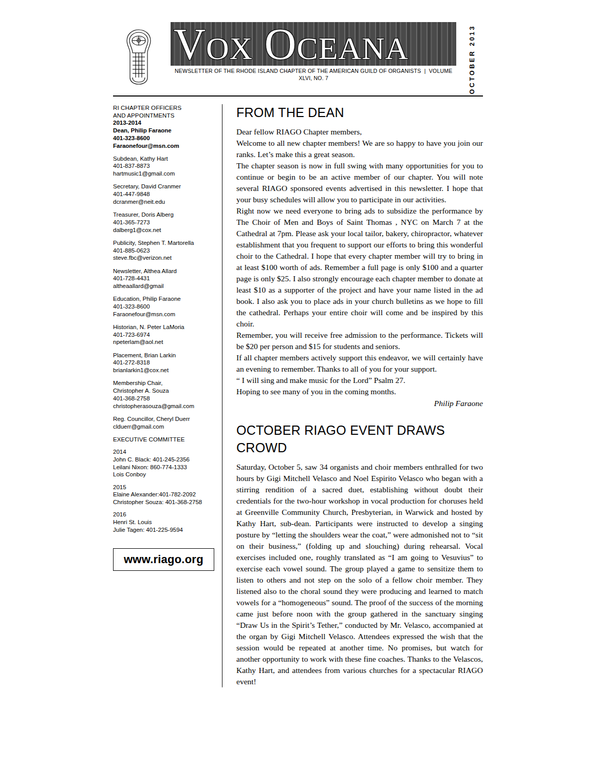AGO
VOX OCEANA
Newsletter of the Rhode Island Chapter of the American Guild of Organists | Volume XLVI, No. 7
October 2013
RI Chapter Officers
and Appointments
2013-2014
Dean, Philip Faraone
401-323-8600
Faraonefour@msn.com
Subdean, Kathy Hart
401-837-8873
hartmusic1@gmail.com
Secretary, David Cranmer
401-447-9848
dcranmer@neit.edu
Treasurer, Doris Alberg
401-365-7273
dalberg1@cox.net
Publicity, Stephen T. Martorella
401-885-0623
steve.fbc@verizon.net
Newsletter, Althea Allard
401-728-4431
altheaallard@gmail
Education, Philip Faraone
401-323-8600
Faraonefour@msn.com
Historian, N. Peter LaMoria
401-723-6974
npeterlam@aol.net
Placement, Brian Larkin
401-272-8318
brianlarkin1@cox.net
Membership Chair,
Christopher A. Souza
401-368-2758
christopherasouza@gmail.com
Reg. Councillor, Cheryl Duerr
clduerr@gmail.com
Executive Committee
2014
John C. Black: 401-245-2356
Leilani Nixon: 860-774-1333
Lois Conboy
2015
Elaine Alexander:401-782-2092
Christopher Souza: 401-368-2758
2016
Henri St. Louis
Julie Tagen: 401-225-9594
www.riago.org
From the Dean
Dear fellow RIAGO Chapter members,
Welcome to all new chapter members! We are so happy to have you join our ranks. Let’s make this a great season.
The chapter season is now in full swing with many opportunities for you to continue or begin to be an active member of our chapter. You will note several RIAGO sponsored events advertised in this newsletter. I hope that your busy schedules will allow you to participate in our activities.
Right now we need everyone to bring ads to subsidize the performance by The Choir of Men and Boys of Saint Thomas , NYC on March 7 at the Cathedral at 7pm. Please ask your local tailor, bakery, chiropractor, whatever establishment that you frequent to support our efforts to bring this wonderful choir to the Cathedral. I hope that every chapter member will try to bring in at least $100 worth of ads. Remember a full page is only $100 and a quarter page is only $25. I also strongly encourage each chapter member to donate at least $10 as a supporter of the project and have your name listed in the ad book. I also ask you to place ads in your church bulletins as we hope to fill the cathedral. Perhaps your entire choir will come and be inspired by this choir.
Remember, you will receive free admission to the performance. Tickets will be $20 per person and $15 for students and seniors.
If all chapter members actively support this endeavor, we will certainly have an evening to remember. Thanks to all of you for your support.
“ I will sing and make music for the Lord” Psalm 27.
Hoping to see many of you in the coming months.
Philip Faraone
October RIAGO Event Draws Crowd
Saturday, October 5, saw 34 organists and choir members enthralled for two hours by Gigi Mitchell Velasco and Noel Espirito Velasco who began with a stirring rendition of a sacred duet, establishing without doubt their credentials for the two-hour workshop in vocal production for choruses held at Greenville Community Church, Presbyterian, in Warwick and hosted by Kathy Hart, sub-dean. Participants were instructed to develop a singing posture by “letting the shoulders wear the coat,” were admonished not to “sit on their business,” (folding up and slouching) during rehearsal. Vocal exercises included one, roughly translated as “I am going to Vesuvius” to exercise each vowel sound. The group played a game to sensitize them to listen to others and not step on the solo of a fellow choir member. They listened also to the choral sound they were producing and learned to match vowels for a “homogeneous” sound. The proof of the success of the morning came just before noon with the group gathered in the sanctuary singing “Draw Us in the Spirit’s Tether,” conducted by Mr. Velasco, accompanied at the organ by Gigi Mitchell Velasco. Attendees expressed the wish that the session would be repeated at another time. No promises, but watch for another opportunity to work with these fine coaches. Thanks to the Velascos, Kathy Hart, and attendees from various churches for a spectacular RIAGO event!